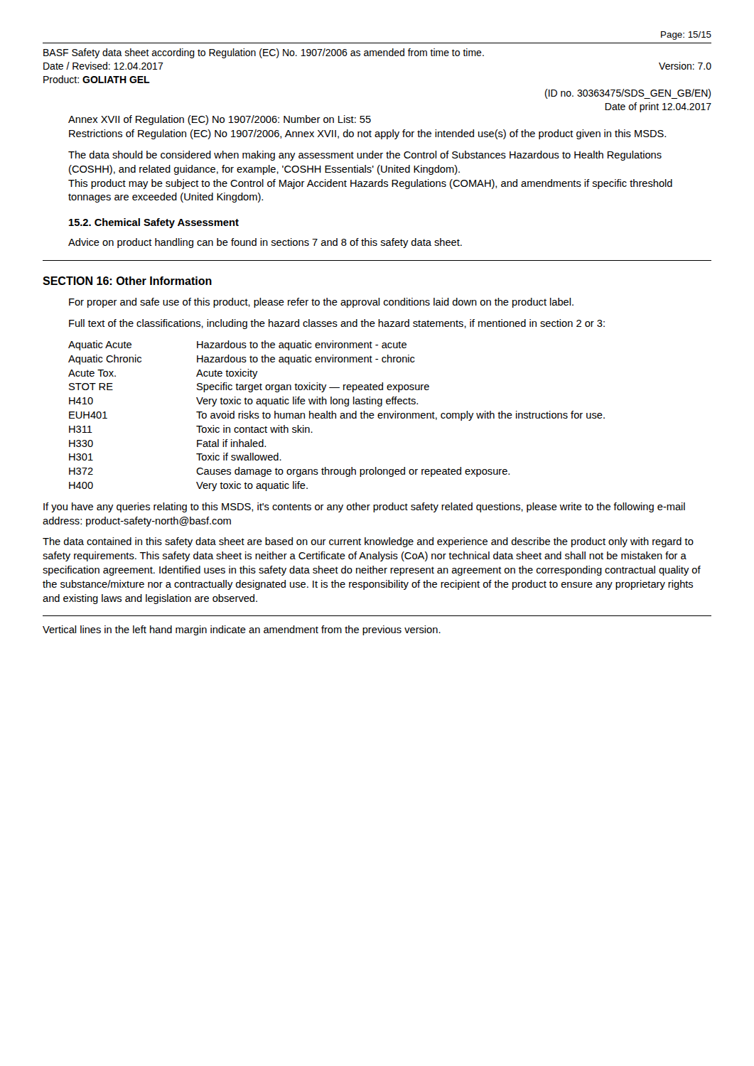Page: 15/15
BASF Safety data sheet according to Regulation (EC) No. 1907/2006 as amended from time to time.
Date / Revised: 12.04.2017 Version: 7.0
Product: GOLIATH GEL
(ID no. 30363475/SDS_GEN_GB/EN)
Date of print 12.04.2017
Annex XVII of Regulation (EC) No 1907/2006: Number on List: 55
Restrictions of Regulation (EC) No 1907/2006, Annex XVII, do not apply for the intended use(s) of the product given in this MSDS.
The data should be considered when making any assessment under the Control of Substances Hazardous to Health Regulations (COSHH), and related guidance, for example, 'COSHH Essentials' (United Kingdom).
This product may be subject to the Control of Major Accident Hazards Regulations (COMAH), and amendments if specific threshold tonnages are exceeded (United Kingdom).
15.2. Chemical Safety Assessment
Advice on product handling can be found in sections 7 and 8 of this safety data sheet.
SECTION 16: Other Information
For proper and safe use of this product, please refer to the approval conditions laid down on the product label.
Full text of the classifications, including the hazard classes and the hazard statements, if mentioned in section 2 or 3:
| Aquatic Acute | Hazardous to the aquatic environment - acute |
| Aquatic Chronic | Hazardous to the aquatic environment - chronic |
| Acute Tox. | Acute toxicity |
| STOT RE | Specific target organ toxicity — repeated exposure |
| H410 | Very toxic to aquatic life with long lasting effects. |
| EUH401 | To avoid risks to human health and the environment, comply with the instructions for use. |
| H311 | Toxic in contact with skin. |
| H330 | Fatal if inhaled. |
| H301 | Toxic if swallowed. |
| H372 | Causes damage to organs through prolonged or repeated exposure. |
| H400 | Very toxic to aquatic life. |
If you have any queries relating to this MSDS, it's contents or any other product safety related questions, please write to the following e-mail address: product-safety-north@basf.com
The data contained in this safety data sheet are based on our current knowledge and experience and describe the product only with regard to safety requirements. This safety data sheet is neither a Certificate of Analysis (CoA) nor technical data sheet and shall not be mistaken for a specification agreement. Identified uses in this safety data sheet do neither represent an agreement on the corresponding contractual quality of the substance/mixture nor a contractually designated use. It is the responsibility of the recipient of the product to ensure any proprietary rights and existing laws and legislation are observed.
Vertical lines in the left hand margin indicate an amendment from the previous version.